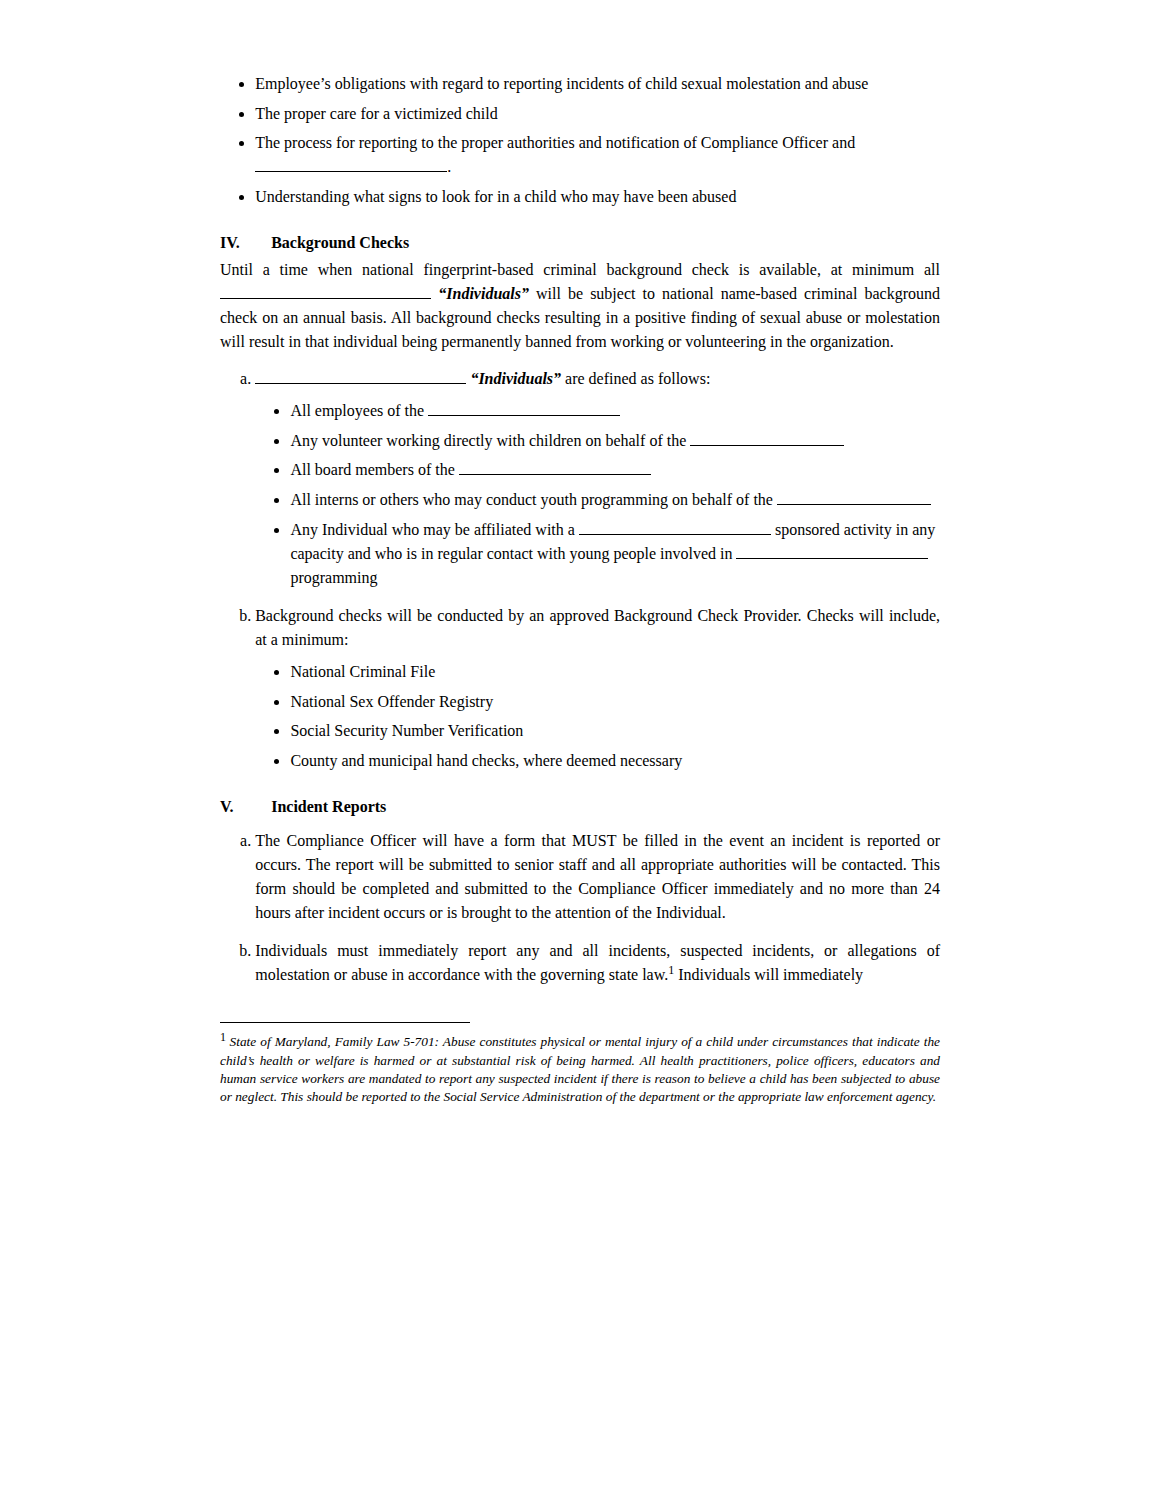Employee’s obligations with regard to reporting incidents of child sexual molestation and abuse
The proper care for a victimized child
The process for reporting to the proper authorities and notification of Compliance Officer and .
Understanding what signs to look for in a child who may have been abused
IV. Background Checks
Until a time when national fingerprint-based criminal background check is available, at minimum all “Individuals” will be subject to national name-based criminal background check on an annual basis. All background checks resulting in a positive finding of sexual abuse or molestation will result in that individual being permanently banned from working or volunteering in the organization.
“Individuals” are defined as follows:
All employees of the
Any volunteer working directly with children on behalf of the
All board members of the
All interns or others who may conduct youth programming on behalf of the
Any Individual who may be affiliated with a sponsored activity in any capacity and who is in regular contact with young people involved in programming
Background checks will be conducted by an approved Background Check Provider. Checks will include, at a minimum:
National Criminal File
National Sex Offender Registry
Social Security Number Verification
County and municipal hand checks, where deemed necessary
V. Incident Reports
The Compliance Officer will have a form that MUST be filled in the event an incident is reported or occurs. The report will be submitted to senior staff and all appropriate authorities will be contacted. This form should be completed and submitted to the Compliance Officer immediately and no more than 24 hours after incident occurs or is brought to the attention of the Individual.
Individuals must immediately report any and all incidents, suspected incidents, or allegations of molestation or abuse in accordance with the governing state law.1 Individuals will immediately
1State of Maryland, Family Law 5-701: Abuse constitutes physical or mental injury of a child under circumstances that indicate the child’s health or welfare is harmed or at substantial risk of being harmed. All health practitioners, police officers, educators and human service workers are mandated to report any suspected incident if there is reason to believe a child has been subjected to abuse or neglect. This should be reported to the Social Service Administration of the department or the appropriate law enforcement agency.